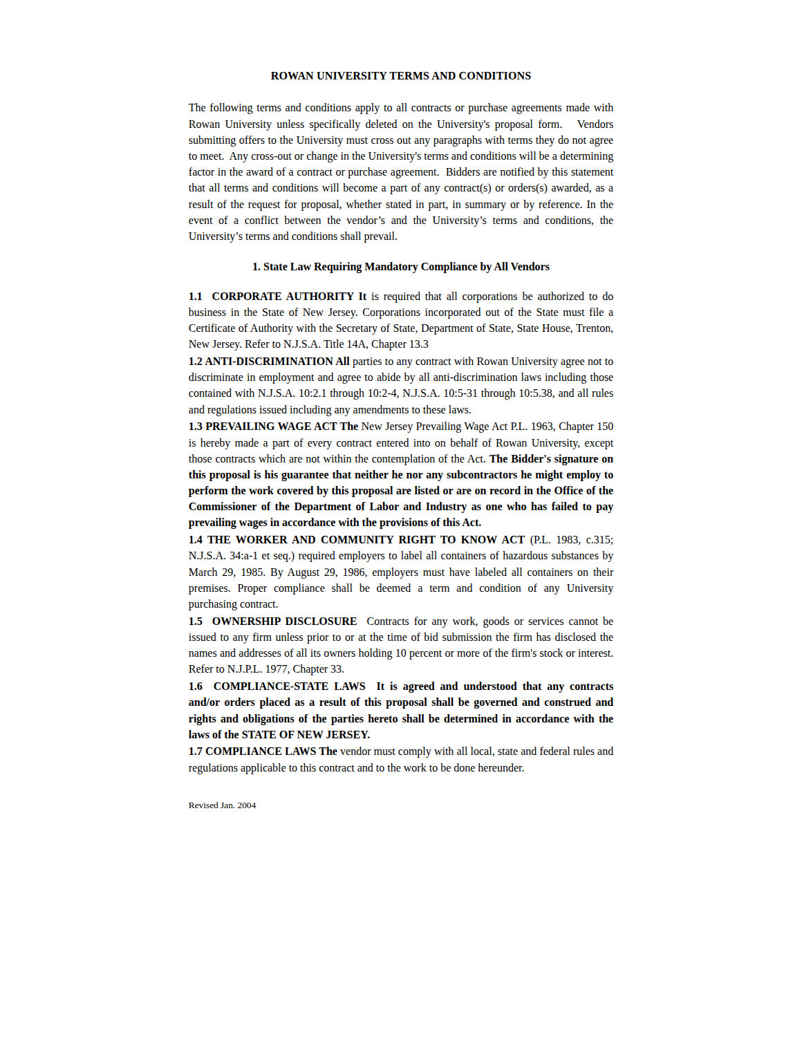Rowan University Terms and Conditions
The following terms and conditions apply to all contracts or purchase agreements made with Rowan University unless specifically deleted on the University's proposal form. Vendors submitting offers to the University must cross out any paragraphs with terms they do not agree to meet. Any cross-out or change in the University's terms and conditions will be a determining factor in the award of a contract or purchase agreement. Bidders are notified by this statement that all terms and conditions will become a part of any contract(s) or orders(s) awarded, as a result of the request for proposal, whether stated in part, in summary or by reference. In the event of a conflict between the vendor’s and the University’s terms and conditions, the University’s terms and conditions shall prevail.
1. State Law Requiring Mandatory Compliance by All Vendors
1.1 CORPORATE AUTHORITY It is required that all corporations be authorized to do business in the State of New Jersey. Corporations incorporated out of the State must file a Certificate of Authority with the Secretary of State, Department of State, State House, Trenton, New Jersey. Refer to N.J.S.A. Title 14A, Chapter 13.3
1.2 ANTI-DISCRIMINATION All parties to any contract with Rowan University agree not to discriminate in employment and agree to abide by all anti-discrimination laws including those contained with N.J.S.A. 10:2.1 through 10:2-4, N.J.S.A. 10:5-31 through 10:5.38, and all rules and regulations issued including any amendments to these laws.
1.3 PREVAILING WAGE ACT The New Jersey Prevailing Wage Act P.L. 1963, Chapter 150 is hereby made a part of every contract entered into on behalf of Rowan University, except those contracts which are not within the contemplation of the Act. The Bidder's signature on this proposal is his guarantee that neither he nor any subcontractors he might employ to perform the work covered by this proposal are listed or are on record in the Office of the Commissioner of the Department of Labor and Industry as one who has failed to pay prevailing wages in accordance with the provisions of this Act.
1.4 THE WORKER AND COMMUNITY RIGHT TO KNOW ACT (P.L. 1983, c.315; N.J.S.A. 34:a-1 et seq.) required employers to label all containers of hazardous substances by March 29, 1985. By August 29, 1986, employers must have labeled all containers on their premises. Proper compliance shall be deemed a term and condition of any University purchasing contract.
1.5 OWNERSHIP DISCLOSURE Contracts for any work, goods or services cannot be issued to any firm unless prior to or at the time of bid submission the firm has disclosed the names and addresses of all its owners holding 10 percent or more of the firm's stock or interest. Refer to N.J.P.L. 1977, Chapter 33.
1.6 COMPLIANCE-STATE LAWS It is agreed and understood that any contracts and/or orders placed as a result of this proposal shall be governed and construed and rights and obligations of the parties hereto shall be determined in accordance with the laws of the STATE OF NEW JERSEY.
1.7 COMPLIANCE LAWS The vendor must comply with all local, state and federal rules and regulations applicable to this contract and to the work to be done hereunder.
Revised Jan. 2004